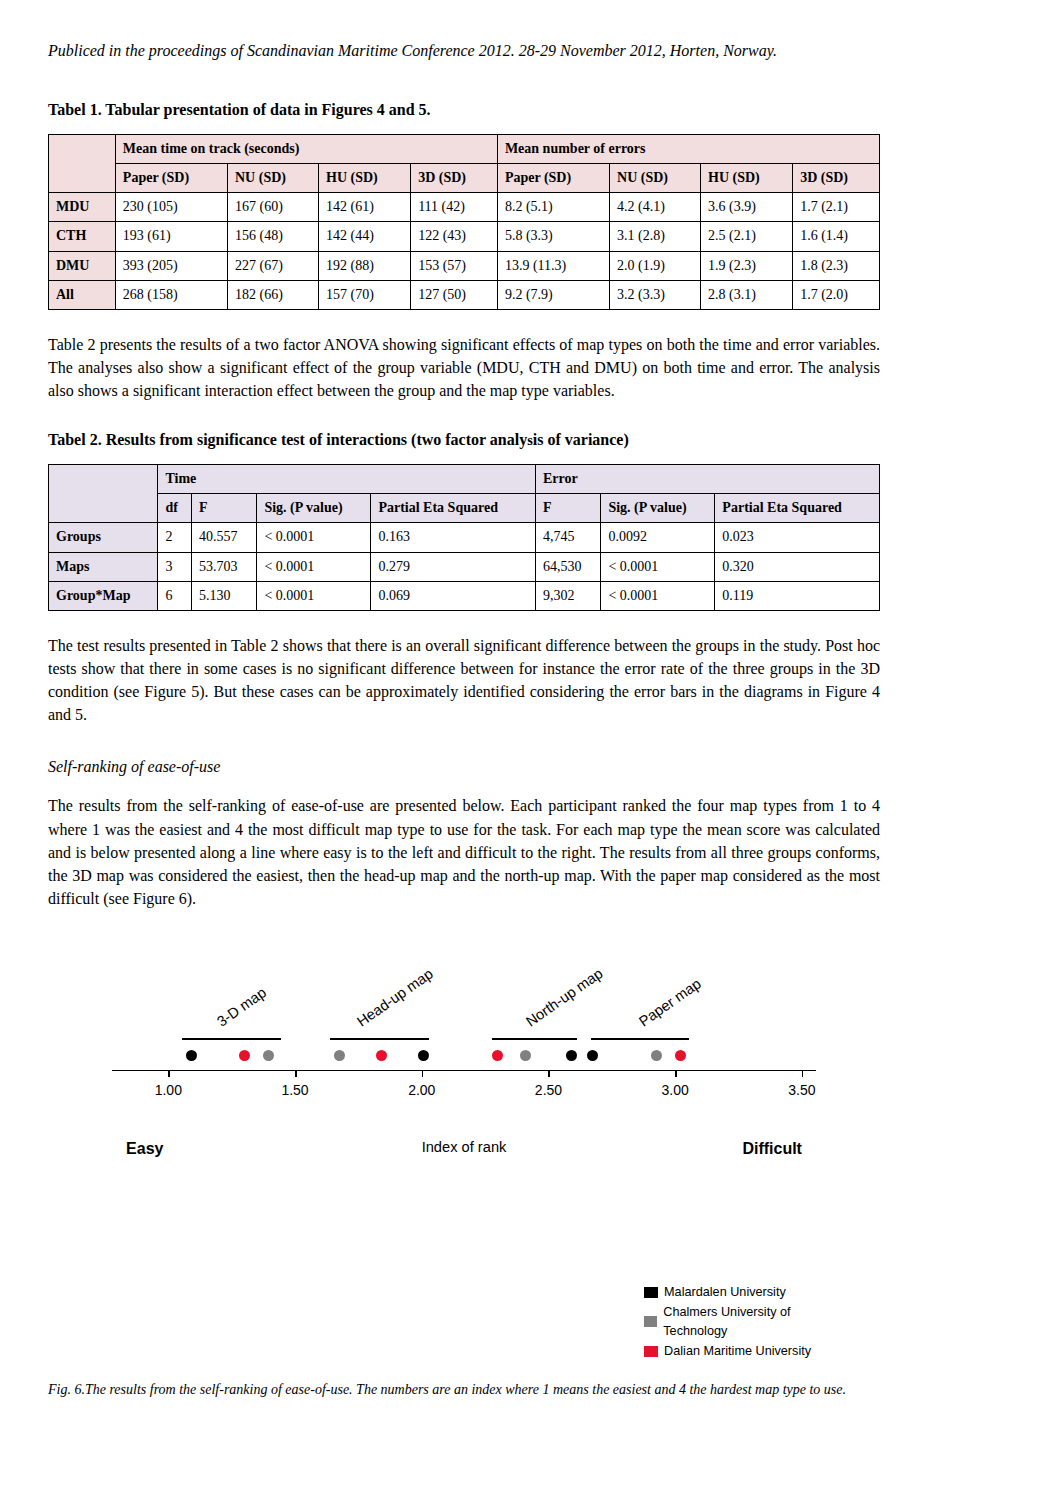Publiced in the proceedings of Scandinavian Maritime Conference 2012. 28-29 November 2012, Horten, Norway.
Tabel 1. Tabular presentation of data in Figures 4 and 5.
| | Mean time on track (seconds) | Mean number of errors |
| --- | --- | --- |
| Paper (SD) | NU (SD) | HU (SD) | 3D (SD) | Paper (SD) | NU (SD) | HU (SD) | 3D (SD) |
| MDU | 230 (105) | 167 (60) | 142 (61) | 111 (42) | 8.2 (5.1) | 4.2 (4.1) | 3.6 (3.9) | 1.7 (2.1) |
| CTH | 193 (61) | 156 (48) | 142 (44) | 122 (43) | 5.8 (3.3) | 3.1 (2.8) | 2.5 (2.1) | 1.6 (1.4) |
| DMU | 393 (205) | 227 (67) | 192 (88) | 153 (57) | 13.9 (11.3) | 2.0 (1.9) | 1.9 (2.3) | 1.8 (2.3) |
| All | 268 (158) | 182 (66) | 157 (70) | 127 (50) | 9.2 (7.9) | 3.2 (3.3) | 2.8 (3.1) | 1.7 (2.0) |
Table 2 presents the results of a two factor ANOVA showing significant effects of map types on both the time and error variables. The analyses also show a significant effect of the group variable (MDU, CTH and DMU) on both time and error. The analysis also shows a significant interaction effect between the group and the map type variables.
Tabel 2. Results from significance test of interactions (two factor analysis of variance)
| | Time | Error |
| --- | --- | --- |
| df | F | Sig. (P value) | Partial Eta Squared | F | Sig. (P value) | Partial Eta Squared |
| Groups | 2 | 40.557 | < 0.0001 | 0.163 | 4,745 | 0.0092 | 0.023 |
| Maps | 3 | 53.703 | < 0.0001 | 0.279 | 64,530 | < 0.0001 | 0.320 |
| Group*Map | 6 | 5.130 | < 0.0001 | 0.069 | 9,302 | < 0.0001 | 0.119 |
The test results presented in Table 2 shows that there is an overall significant difference between the groups in the study. Post hoc tests show that there in some cases is no significant difference between for instance the error rate of the three groups in the 3D condition (see Figure 5). But these cases can be approximately identified considering the error bars in the diagrams in Figure 4 and 5.
Self-ranking of ease-of-use
The results from the self-ranking of ease-of-use are presented below. Each participant ranked the four map types from 1 to 4 where 1 was the easiest and 4 the most difficult map type to use for the task. For each map type the mean score was calculated and is below presented along a line where easy is to the left and difficult to the right. The results from all three groups conforms, the 3D map was considered the easiest, then the head-up map and the north-up map. With the paper map considered as the most difficult (see Figure 6).
3-D map Head-up map North-up map Paper map
1.00 1.50 2.00 2.50 3.00 3.50
Easy Index of rank Difficult
Malardalen University
Chalmers University of Technology
Dalian Maritime University
Fig. 6.The results from the self-ranking of ease-of-use. The numbers are an index where 1 means the easiest and 4 the hardest map type to use.